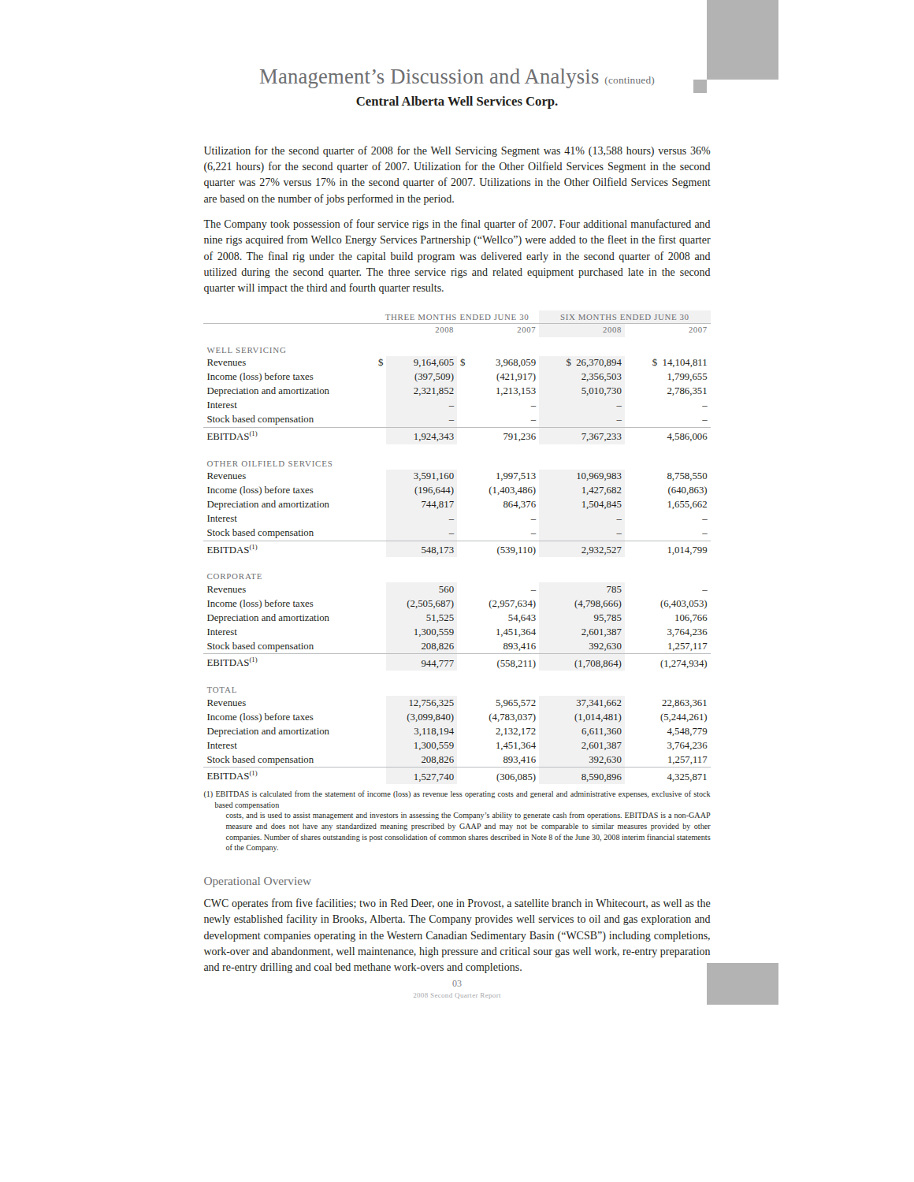Management’s Discussion and Analysis (continued)
Central Alberta Well Services Corp.
Utilization for the second quarter of 2008 for the Well Servicing Segment was 41% (13,588 hours) versus 36% (6,221 hours) for the second quarter of 2007. Utilization for the Other Oilfield Services Segment in the second quarter was 27% versus 17% in the second quarter of 2007. Utilizations in the Other Oilfield Services Segment are based on the number of jobs performed in the period.
The Company took possession of four service rigs in the final quarter of 2007. Four additional manufactured and nine rigs acquired from Wellco Energy Services Partnership (“Wellco”) were added to the fleet in the first quarter of 2008. The final rig under the capital build program was delivered early in the second quarter of 2008 and utilized during the second quarter. The three service rigs and related equipment purchased late in the second quarter will impact the third and fourth quarter results.
| | Three months ended June 30 | Six months ended June 30 |
| --- | --- | --- |
| | 2008 | 2007 | 2008 | 2007 |
| Well Servicing |
| Revenues | $ | 9,164,605 | $ | 3,968,059 | $ 26,370,894 | $ 14,104,811 |
| Income (loss) before taxes | | (397,509) | | (421,917) | 2,356,503 | 1,799,655 |
| Depreciation and amortization | | 2,321,852 | | 1,213,153 | 5,010,730 | 2,786,351 |
| Interest | | – | | – | – | – |
| Stock based compensation | | – | | – | – | – |
| EBITDAS (1) | | 1,924,343 | | 791,236 | 7,367,233 | 4,586,006 |
| Other Oilfield Services |
| Revenues | | 3,591,160 | | 1,997,513 | 10,969,983 | 8,758,550 |
| Income (loss) before taxes | | (196,644) | | (1,403,486) | 1,427,682 | (640,863) |
| Depreciation and amortization | | 744,817 | | 864,376 | 1,504,845 | 1,655,662 |
| Interest | | – | | – | – | – |
| Stock based compensation | | – | | – | – | – |
| EBITDAS (1) | | 548,173 | | (539,110) | 2,932,527 | 1,014,799 |
| Corporate |
| Revenues | | 560 | | – | 785 | – |
| Income (loss) before taxes | | (2,505,687) | | (2,957,634) | (4,798,666) | (6,403,053) |
| Depreciation and amortization | | 51,525 | | 54,643 | 95,785 | 106,766 |
| Interest | | 1,300,559 | | 1,451,364 | 2,601,387 | 3,764,236 |
| Stock based compensation | | 208,826 | | 893,416 | 392,630 | 1,257,117 |
| EBITDAS (1) | | 944,777 | | (558,211) | (1,708,864) | (1,274,934) |
| Total |
| Revenues | | 12,756,325 | | 5,965,572 | 37,341,662 | 22,863,361 |
| Income (loss) before taxes | | (3,099,840) | | (4,783,037) | (1,014,481) | (5,244,261) |
| Depreciation and amortization | | 3,118,194 | | 2,132,172 | 6,611,360 | 4,548,779 |
| Interest | | 1,300,559 | | 1,451,364 | 2,601,387 | 3,764,236 |
| Stock based compensation | | 208,826 | | 893,416 | 392,630 | 1,257,117 |
| EBITDAS (1) | | 1,527,740 | | (306,085) | 8,590,896 | 4,325,871 |
(1) EBITDAS is calculated from the statement of income (loss) as revenue less operating costs and general and administrative expenses, exclusive of stock based compensation costs, and is used to assist management and investors in assessing the Company’s ability to generate cash from operations. EBITDAS is a non-GAAP measure and does not have any standardized meaning prescribed by GAAP and may not be comparable to similar measures provided by other companies. Number of shares outstanding is post consolidation of common shares described in Note 8 of the June 30, 2008 interim financial statements of the Company.
Operational Overview
CWC operates from five facilities; two in Red Deer, one in Provost, a satellite branch in Whitecourt, as well as the newly established facility in Brooks, Alberta. The Company provides well services to oil and gas exploration and development companies operating in the Western Canadian Sedimentary Basin (“WCSB”) including completions, work-over and abandonment, well maintenance, high pressure and critical sour gas well work, re-entry preparation and re-entry drilling and coal bed methane work-overs and completions.
03
2008 Second Quarter Report